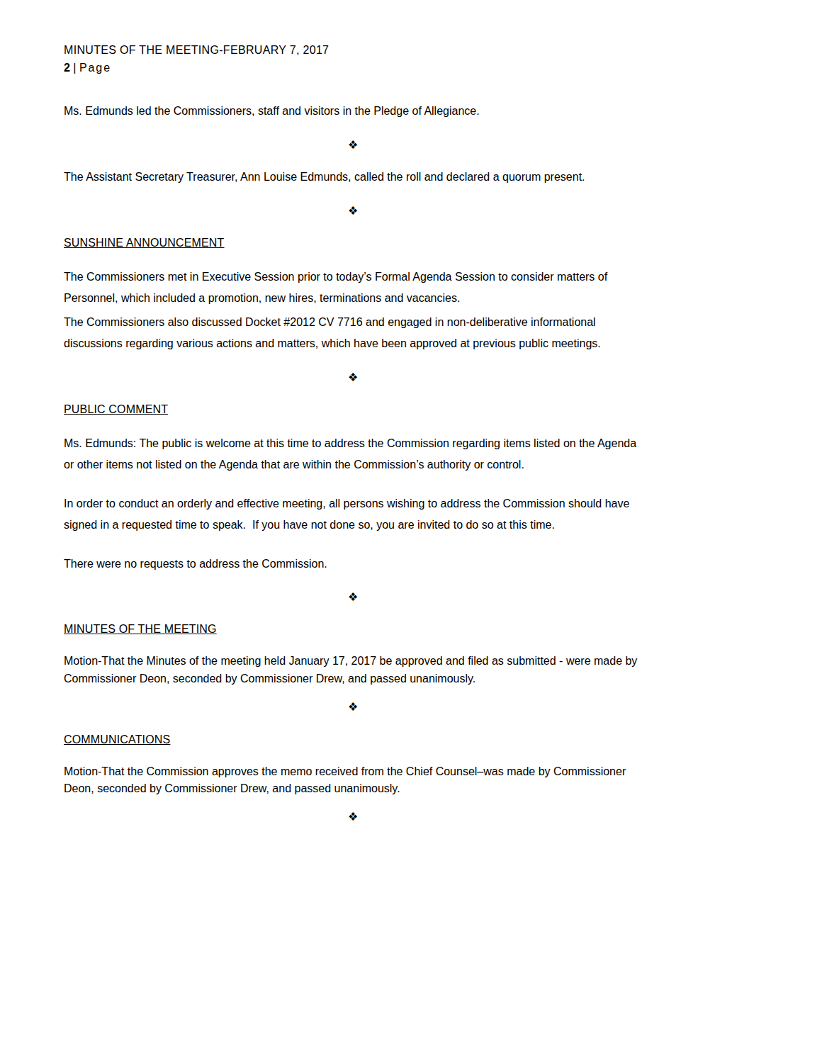MINUTES OF THE MEETING-FEBRUARY 7, 2017
2 | Page
Ms. Edmunds led the Commissioners, staff and visitors in the Pledge of Allegiance.
❖
The Assistant Secretary Treasurer, Ann Louise Edmunds, called the roll and declared a quorum present.
❖
SUNSHINE ANNOUNCEMENT
The Commissioners met in Executive Session prior to today’s Formal Agenda Session to consider matters of Personnel, which included a promotion, new hires, terminations and vacancies.
The Commissioners also discussed Docket #2012 CV 7716 and engaged in non-deliberative informational discussions regarding various actions and matters, which have been approved at previous public meetings.
❖
PUBLIC COMMENT
Ms. Edmunds: The public is welcome at this time to address the Commission regarding items listed on the Agenda or other items not listed on the Agenda that are within the Commission’s authority or control.
In order to conduct an orderly and effective meeting, all persons wishing to address the Commission should have signed in a requested time to speak. If you have not done so, you are invited to do so at this time.
There were no requests to address the Commission.
❖
MINUTES OF THE MEETING
Motion-That the Minutes of the meeting held January 17, 2017 be approved and filed as submitted - were made by Commissioner Deon, seconded by Commissioner Drew, and passed unanimously.
❖
COMMUNICATIONS
Motion-That the Commission approves the memo received from the Chief Counsel–was made by Commissioner Deon, seconded by Commissioner Drew, and passed unanimously.
❖